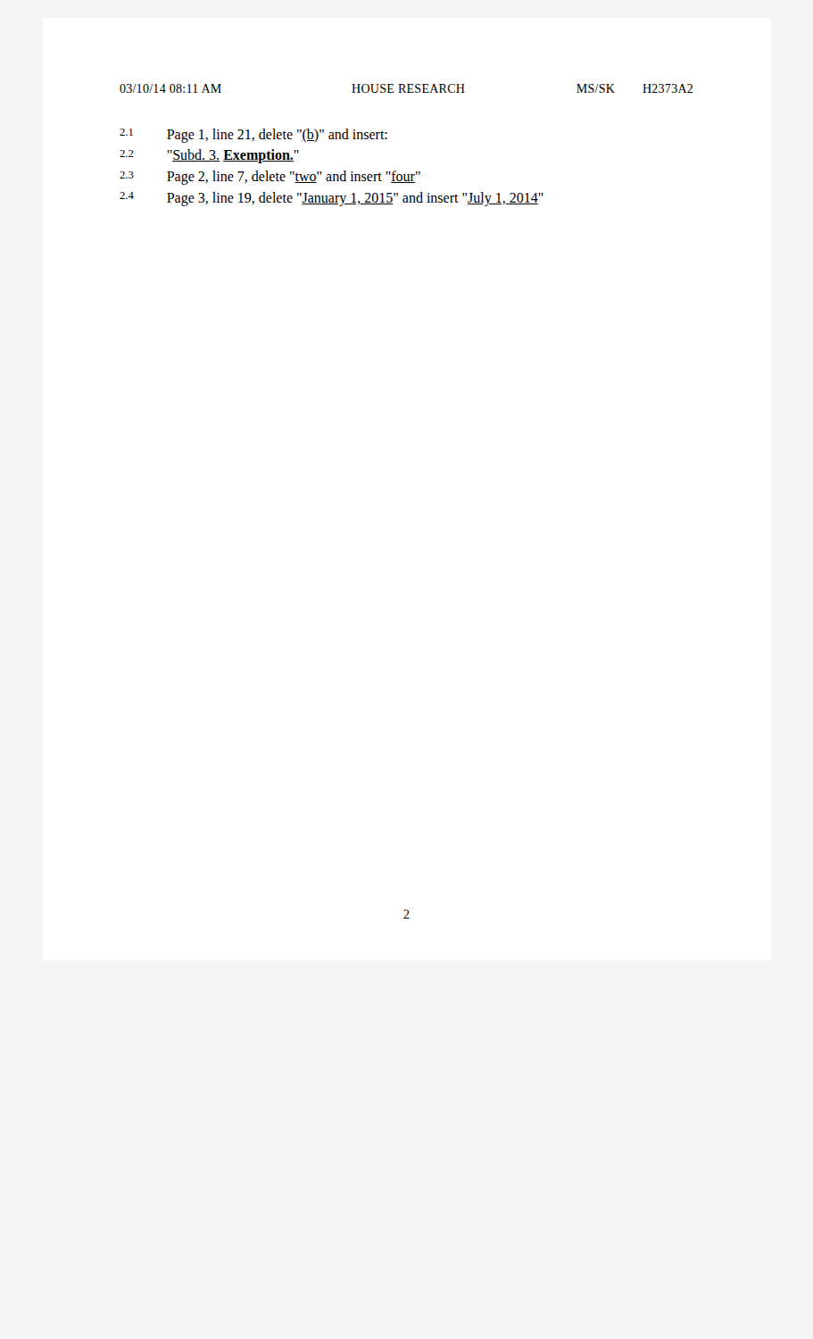03/10/14 08:11 AM
HOUSE RESEARCH
MS/SK
H2373A2
| 2.1 | Page 1, line 21, delete " (b) " and insert: |
| 2.2 | " Subd. 3. Exemption. " |
| 2.3 | Page 2, line 7, delete " two " and insert " four " |
| 2.4 | Page 3, line 19, delete " January 1, 2015 " and insert " July 1, 2014 " |
2